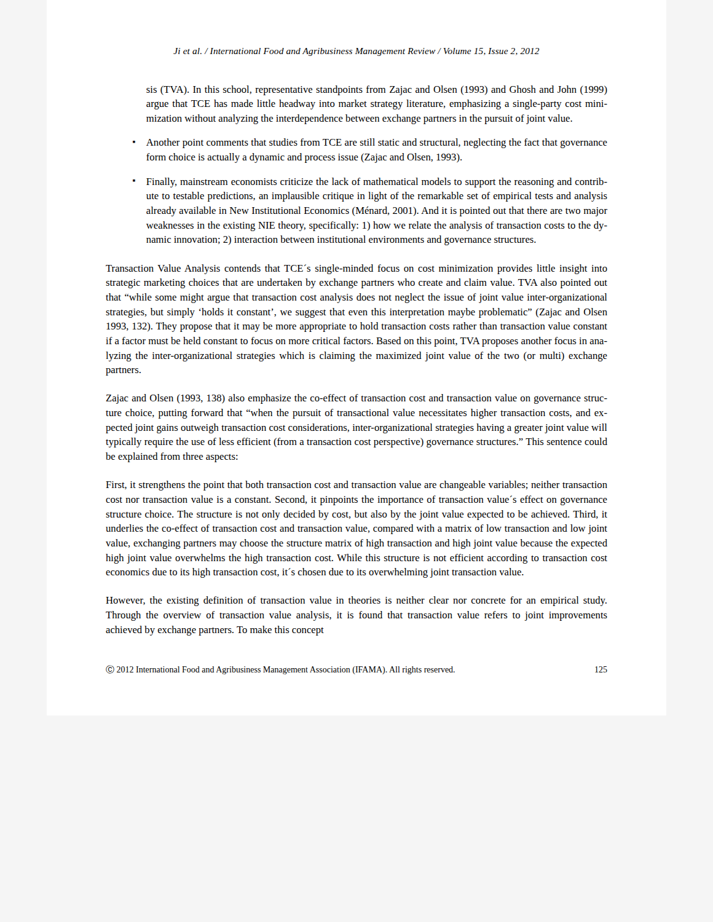Ji et al. / International Food and Agribusiness Management Review / Volume 15, Issue 2, 2012
sis (TVA). In this school, representative standpoints from Zajac and Olsen (1993) and Ghosh and John (1999) argue that TCE has made little headway into market strategy literature, emphasizing a single-party cost minimization without analyzing the interdependence between exchange partners in the pursuit of joint value.
Another point comments that studies from TCE are still static and structural, neglecting the fact that governance form choice is actually a dynamic and process issue (Zajac and Olsen, 1993).
Finally, mainstream economists criticize the lack of mathematical models to support the reasoning and contribute to testable predictions, an implausible critique in light of the remarkable set of empirical tests and analysis already available in New Institutional Economics (Ménard, 2001). And it is pointed out that there are two major weaknesses in the existing NIE theory, specifically: 1) how we relate the analysis of transaction costs to the dynamic innovation; 2) interaction between institutional environments and governance structures.
Transaction Value Analysis contends that TCE´s single-minded focus on cost minimization provides little insight into strategic marketing choices that are undertaken by exchange partners who create and claim value. TVA also pointed out that “while some might argue that transaction cost analysis does not neglect the issue of joint value inter-organizational strategies, but simply ‘holds it constant’, we suggest that even this interpretation maybe problematic” (Zajac and Olsen 1993, 132). They propose that it may be more appropriate to hold transaction costs rather than transaction value constant if a factor must be held constant to focus on more critical factors. Based on this point, TVA proposes another focus in analyzing the inter-organizational strategies which is claiming the maximized joint value of the two (or multi) exchange partners.
Zajac and Olsen (1993, 138) also emphasize the co-effect of transaction cost and transaction value on governance structure choice, putting forward that “when the pursuit of transactional value necessitates higher transaction costs, and expected joint gains outweigh transaction cost considerations, inter-organizational strategies having a greater joint value will typically require the use of less efficient (from a transaction cost perspective) governance structures.” This sentence could be explained from three aspects:
First, it strengthens the point that both transaction cost and transaction value are changeable variables; neither transaction cost nor transaction value is a constant. Second, it pinpoints the importance of transaction value´s effect on governance structure choice. The structure is not only decided by cost, but also by the joint value expected to be achieved. Third, it underlies the co-effect of transaction cost and transaction value, compared with a matrix of low transaction and low joint value, exchanging partners may choose the structure matrix of high transaction and high joint value because the expected high joint value overwhelms the high transaction cost. While this structure is not efficient according to transaction cost economics due to its high transaction cost, it´s chosen due to its overwhelming joint transaction value.
However, the existing definition of transaction value in theories is neither clear nor concrete for an empirical study. Through the overview of transaction value analysis, it is found that transaction value refers to joint improvements achieved by exchange partners. To make this concept
Ⓒ 2012 International Food and Agribusiness Management Association (IFAMA). All rights reserved. 125